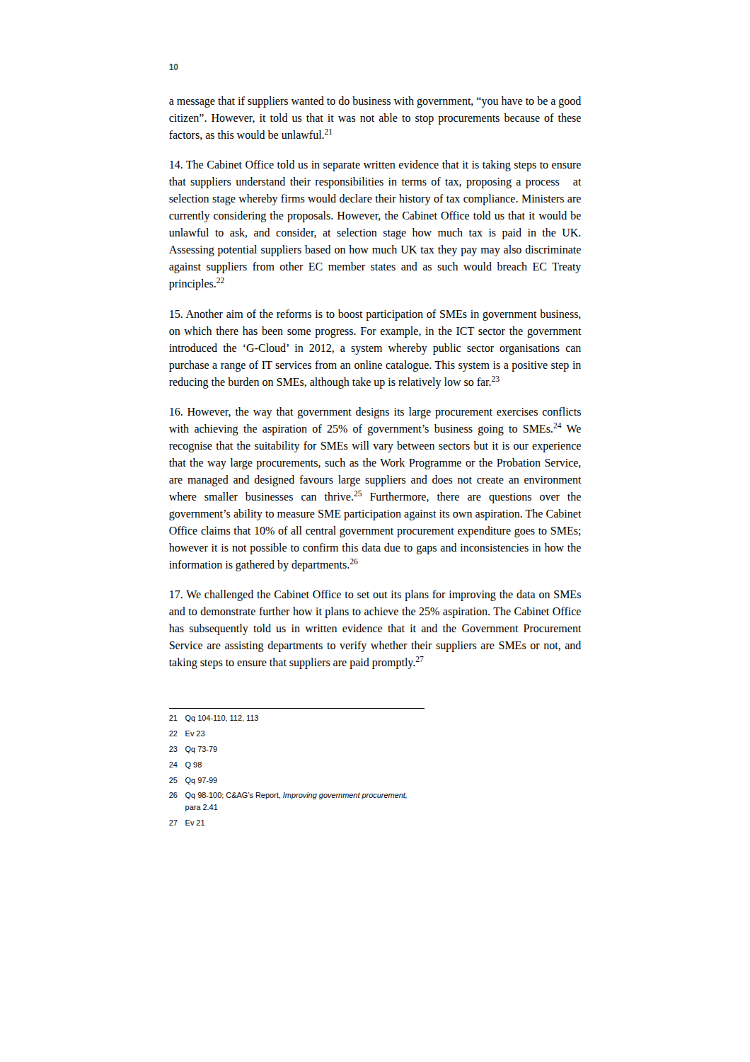10
a message that if suppliers wanted to do business with government, “you have to be a good citizen”. However, it told us that it was not able to stop procurements because of these factors, as this would be unlawful.21
14. The Cabinet Office told us in separate written evidence that it is taking steps to ensure that suppliers understand their responsibilities in terms of tax, proposing a process at selection stage whereby firms would declare their history of tax compliance. Ministers are currently considering the proposals. However, the Cabinet Office told us that it would be unlawful to ask, and consider, at selection stage how much tax is paid in the UK. Assessing potential suppliers based on how much UK tax they pay may also discriminate against suppliers from other EC member states and as such would breach EC Treaty principles.22
15. Another aim of the reforms is to boost participation of SMEs in government business, on which there has been some progress. For example, in the ICT sector the government introduced the ‘G-Cloud’ in 2012, a system whereby public sector organisations can purchase a range of IT services from an online catalogue. This system is a positive step in reducing the burden on SMEs, although take up is relatively low so far.23
16. However, the way that government designs its large procurement exercises conflicts with achieving the aspiration of 25% of government’s business going to SMEs.24 We recognise that the suitability for SMEs will vary between sectors but it is our experience that the way large procurements, such as the Work Programme or the Probation Service, are managed and designed favours large suppliers and does not create an environment where smaller businesses can thrive.25 Furthermore, there are questions over the government’s ability to measure SME participation against its own aspiration. The Cabinet Office claims that 10% of all central government procurement expenditure goes to SMEs; however it is not possible to confirm this data due to gaps and inconsistencies in how the information is gathered by departments.26
17. We challenged the Cabinet Office to set out its plans for improving the data on SMEs and to demonstrate further how it plans to achieve the 25% aspiration. The Cabinet Office has subsequently told us in written evidence that it and the Government Procurement Service are assisting departments to verify whether their suppliers are SMEs or not, and taking steps to ensure that suppliers are paid promptly.27
21 Qq 104-110, 112, 113
22 Ev 23
23 Qq 73-79
24 Q 98
25 Qq 97-99
26 Qq 98-100; C&AG’s Report, Improving government procurement, para 2.41
27 Ev 21